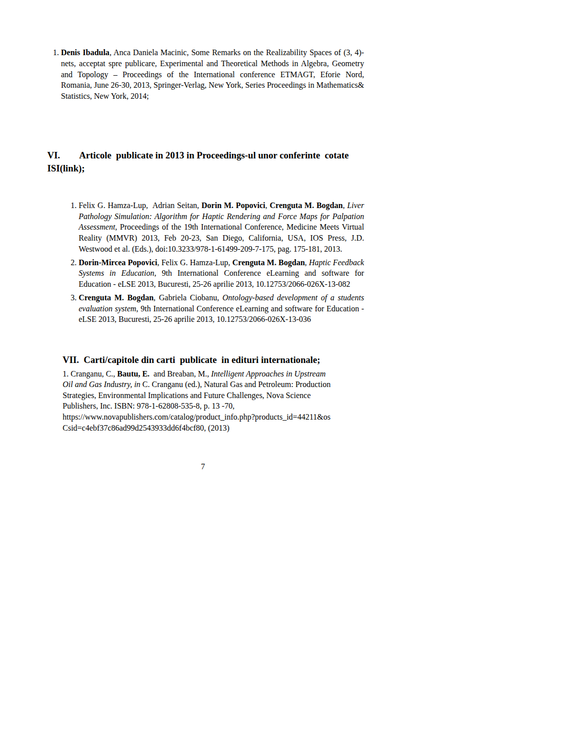Denis Ibadula, Anca Daniela Macinic, Some Remarks on the Realizability Spaces of (3, 4)-nets, acceptat spre publicare, Experimental and Theoretical Methods in Algebra, Geometry and Topology – Proceedings of the International conference ETMAGT, Eforie Nord, Romania, June 26-30, 2013, Springer-Verlag, New York, Series Proceedings in Mathematics& Statistics, New York, 2014;
VI. Articole publicate in 2013 in Proceedings-ul unor conferinte cotate ISI(link);
Felix G. Hamza-Lup, Adrian Seitan, Dorin M. Popovici, Crenguta M. Bogdan, Liver Pathology Simulation: Algorithm for Haptic Rendering and Force Maps for Palpation Assessment, Proceedings of the 19th International Conference, Medicine Meets Virtual Reality (MMVR) 2013, Feb 20-23, San Diego, California, USA, IOS Press, J.D. Westwood et al. (Eds.), doi:10.3233/978-1-61499-209-7-175, pag. 175-181, 2013.
Dorin-Mircea Popovici, Felix G. Hamza-Lup, Crenguta M. Bogdan, Haptic Feedback Systems in Education, 9th International Conference eLearning and software for Education - eLSE 2013, Bucuresti, 25-26 aprilie 2013, 10.12753/2066-026X-13-082
Crenguta M. Bogdan, Gabriela Ciobanu, Ontology-based development of a students evaluation system, 9th International Conference eLearning and software for Education - eLSE 2013, Bucuresti, 25-26 aprilie 2013, 10.12753/2066-026X-13-036
VII. Carti/capitole din carti publicate in edituri internationale;
1. Cranganu, C., Bautu, E. and Breaban, M., Intelligent Approaches in Upstream Oil and Gas Industry, in C. Cranganu (ed.), Natural Gas and Petroleum: Production Strategies, Environmental Implications and Future Challenges, Nova Science Publishers, Inc. ISBN: 978-1-62808-535-8, p. 13 -70,
https://www.novapublishers.com/catalog/product_info.php?products_id=44211&osCsid=c4ebf37c86ad99d2543933dd6f4bcf80, (2013)
7